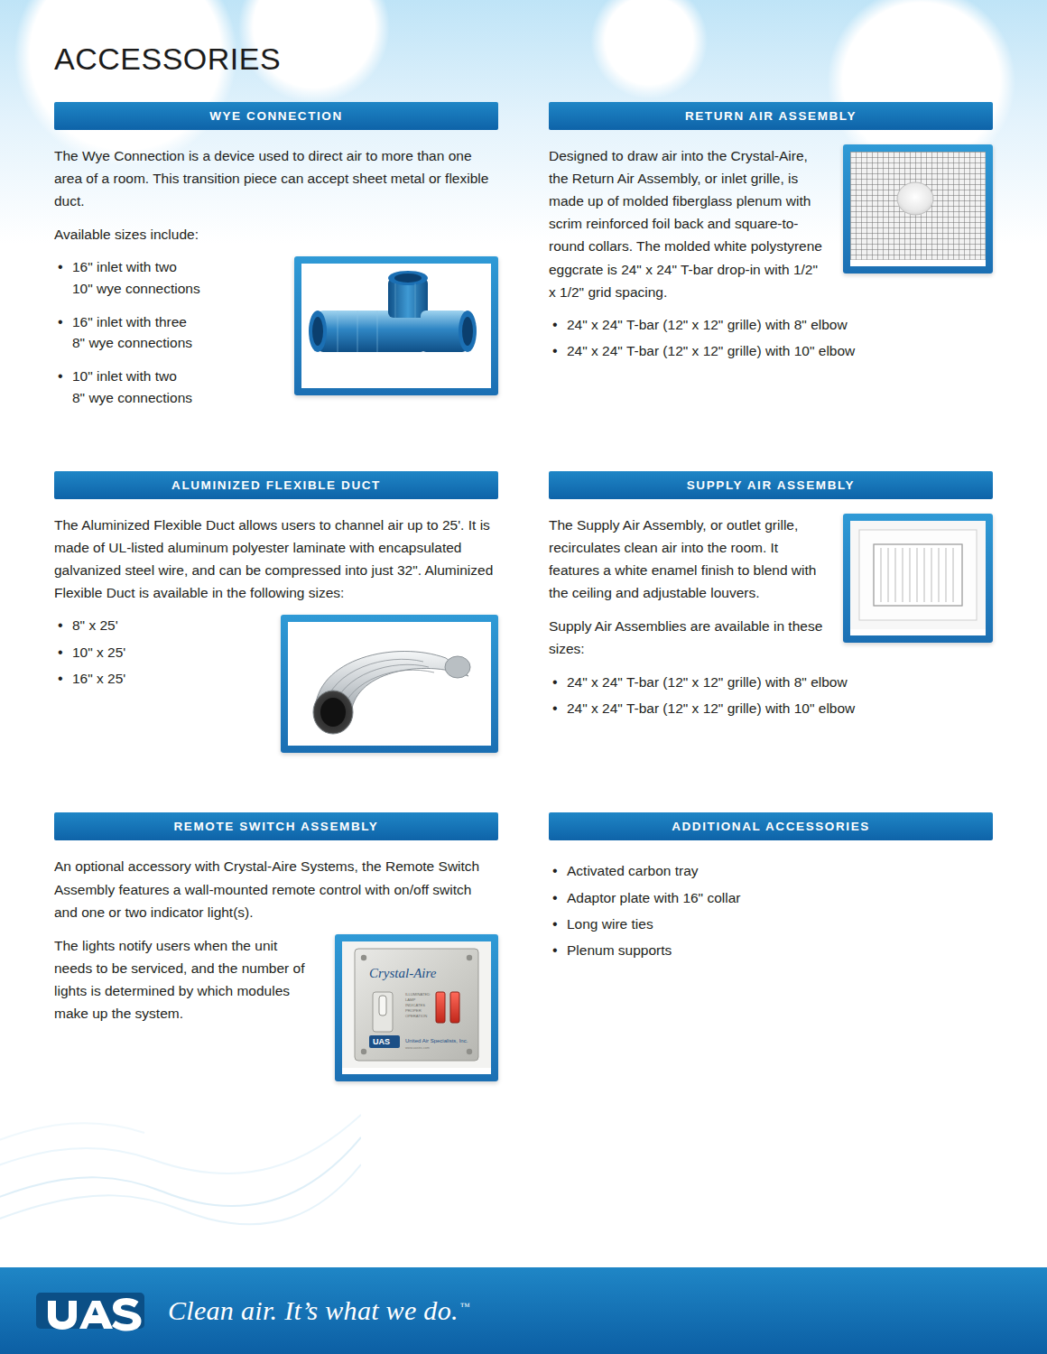ACCESSORIES
Wye Connection
The Wye Connection is a device used to direct air to more than one area of a room. This transition piece can accept sheet metal or flexible duct.
Available sizes include:
16" inlet with two
10" wye connections
16" inlet with three
8" wye connections
10" inlet with two
8" wye connections
Return Air Assembly
Designed to draw air into the Crystal-Aire, the Return Air Assembly, or inlet grille, is made up of molded fiberglass plenum with scrim reinforced foil back and square-to-round collars. The molded white polystyrene eggcrate is 24" x 24" T-bar drop-in with 1/2" x 1/2" grid spacing.
24" x 24" T-bar (12" x 12" grille) with 8" elbow
24" x 24" T-bar (12" x 12" grille) with 10" elbow
Aluminized Flexible Duct
The Aluminized Flexible Duct allows users to channel air up to 25'. It is made of UL-listed aluminum polyester laminate with encapsulated galvanized steel wire, and can be compressed into just 32". Aluminized Flexible Duct is available in the following sizes:
8" x 25'
10" x 25'
16" x 25'
Supply Air Assembly
The Supply Air Assembly, or outlet grille, recirculates clean air into the room. It features a white enamel finish to blend with the ceiling and adjustable louvers.
Supply Air Assemblies are available in these sizes:
24" x 24" T-bar (12" x 12" grille) with 8" elbow
24" x 24" T-bar (12" x 12" grille) with 10" elbow
Remote Switch Assembly
An optional accessory with Crystal-Aire Systems, the Remote Switch Assembly features a wall-mounted remote control with on/off switch and one or two indicator light(s).
Crystal-Aire ILLUMINATED LAMP INDICATES PROPER OPERATION UAS United Air Specialists, Inc. www.uasinc.com
The lights notify users when the unit needs to be serviced, and the number of lights is determined by which modules make up the system.
Additional Accessories
Activated carbon tray
Adaptor plate with 16" collar
Long wire ties
Plenum supports
Clean air. It’s what we do.™